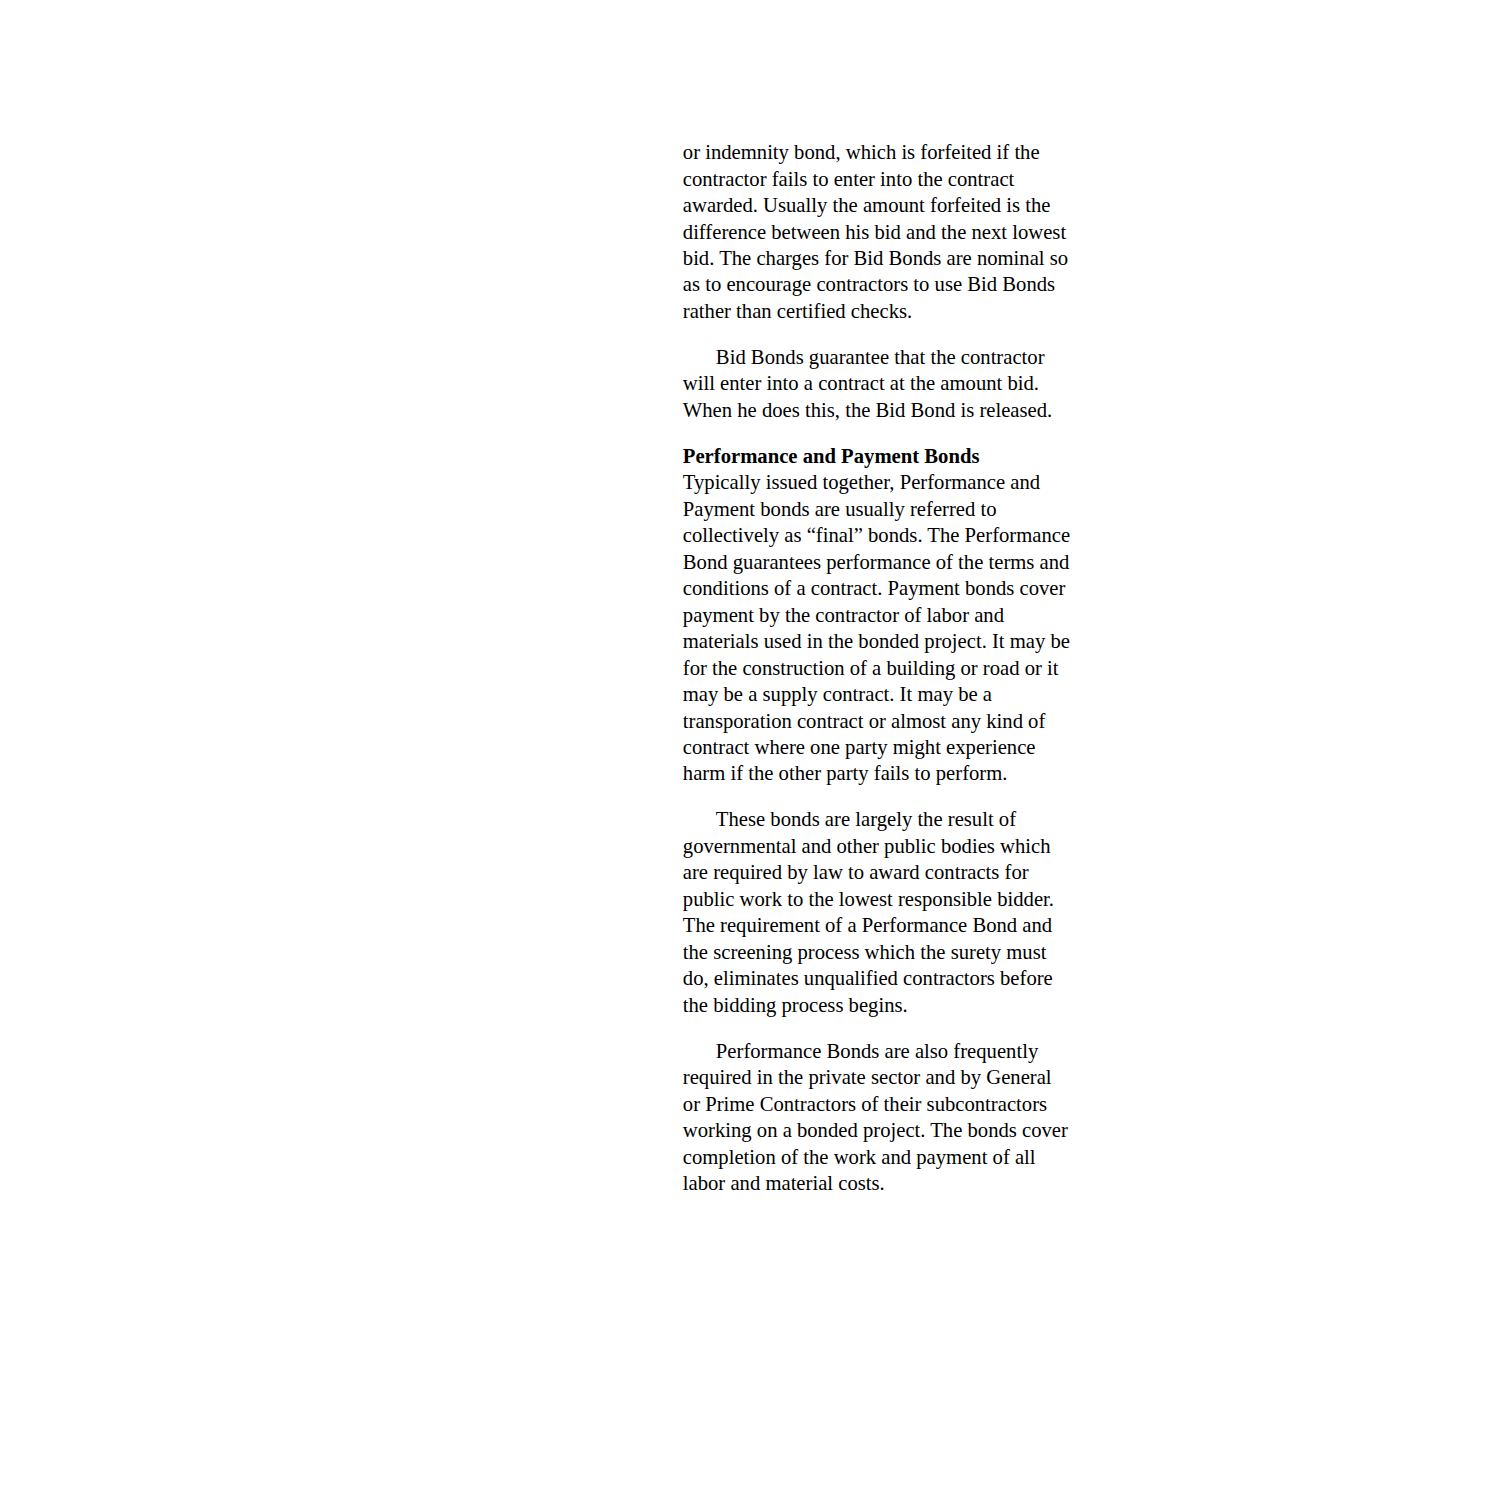or indemnity bond, which is forfeited if the contractor fails to enter into the contract awarded. Usually the amount forfeited is the difference between his bid and the next lowest bid. The charges for Bid Bonds are nominal so as to encourage contractors to use Bid Bonds rather than certified checks.
Bid Bonds guarantee that the contractor will enter into a contract at the amount bid. When he does this, the Bid Bond is released.
Performance and Payment Bonds
Typically issued together, Performance and Payment bonds are usually referred to collectively as “final” bonds. The Performance Bond guarantees performance of the terms and conditions of a contract. Payment bonds cover payment by the contractor of labor and materials used in the bonded project. It may be for the construction of a building or road or it may be a supply contract. It may be a transporation contract or almost any kind of contract where one party might experience harm if the other party fails to perform.
These bonds are largely the result of governmental and other public bodies which are required by law to award contracts for public work to the lowest responsible bidder. The requirement of a Performance Bond and the screening process which the surety must do, eliminates unqualified contractors before the bidding process begins.
Performance Bonds are also frequently required in the private sector and by General or Prime Contractors of their subcontractors working on a bonded project. The bonds cover completion of the work and payment of all labor and material costs.